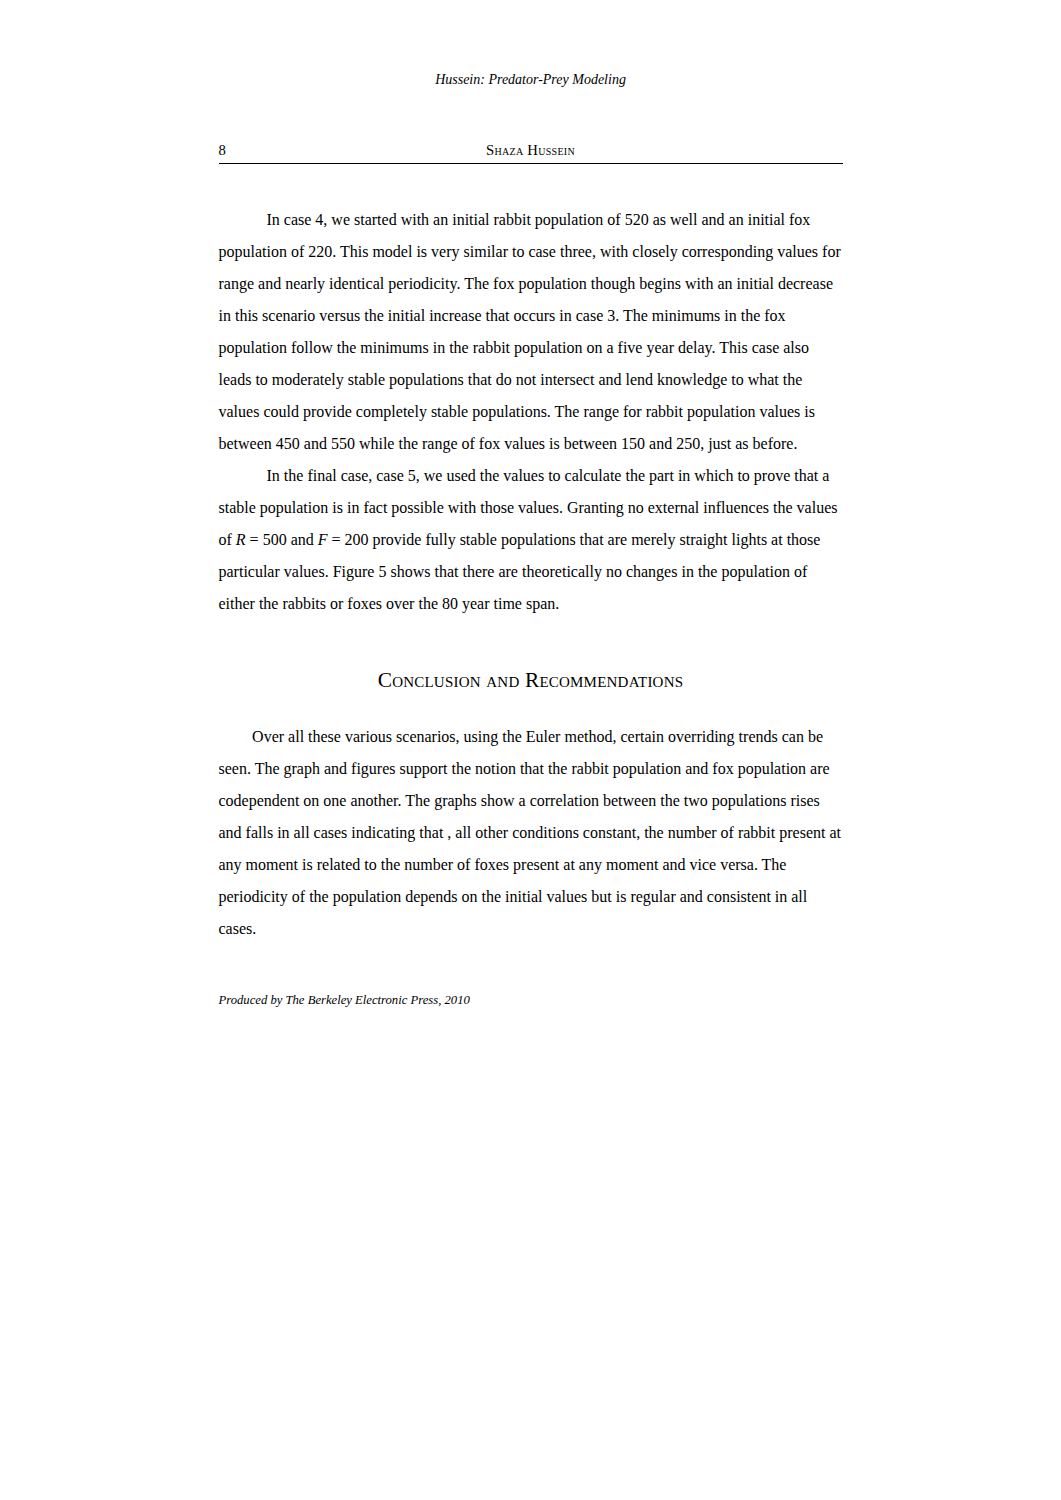Hussein: Predator-Prey Modeling
8
Shaza Hussein
In case 4, we started with an initial rabbit population of 520 as well and an initial fox population of 220. This model is very similar to case three, with closely corresponding values for range and nearly identical periodicity. The fox population though begins with an initial decrease in this scenario versus the initial increase that occurs in case 3. The minimums in the fox population follow the minimums in the rabbit population on a five year delay. This case also leads to moderately stable populations that do not intersect and lend knowledge to what the values could provide completely stable populations. The range for rabbit population values is between 450 and 550 while the range of fox values is between 150 and 250, just as before.
In the final case, case 5, we used the values to calculate the part in which to prove that a stable population is in fact possible with those values. Granting no external influences the values of R = 500 and F = 200 provide fully stable populations that are merely straight lights at those particular values. Figure 5 shows that there are theoretically no changes in the population of either the rabbits or foxes over the 80 year time span.
Conclusion and Recommendations
Over all these various scenarios, using the Euler method, certain overriding trends can be seen. The graph and figures support the notion that the rabbit population and fox population are codependent on one another. The graphs show a correlation between the two populations rises and falls in all cases indicating that , all other conditions constant, the number of rabbit present at any moment is related to the number of foxes present at any moment and vice versa. The periodicity of the population depends on the initial values but is regular and consistent in all cases.
Produced by The Berkeley Electronic Press, 2010